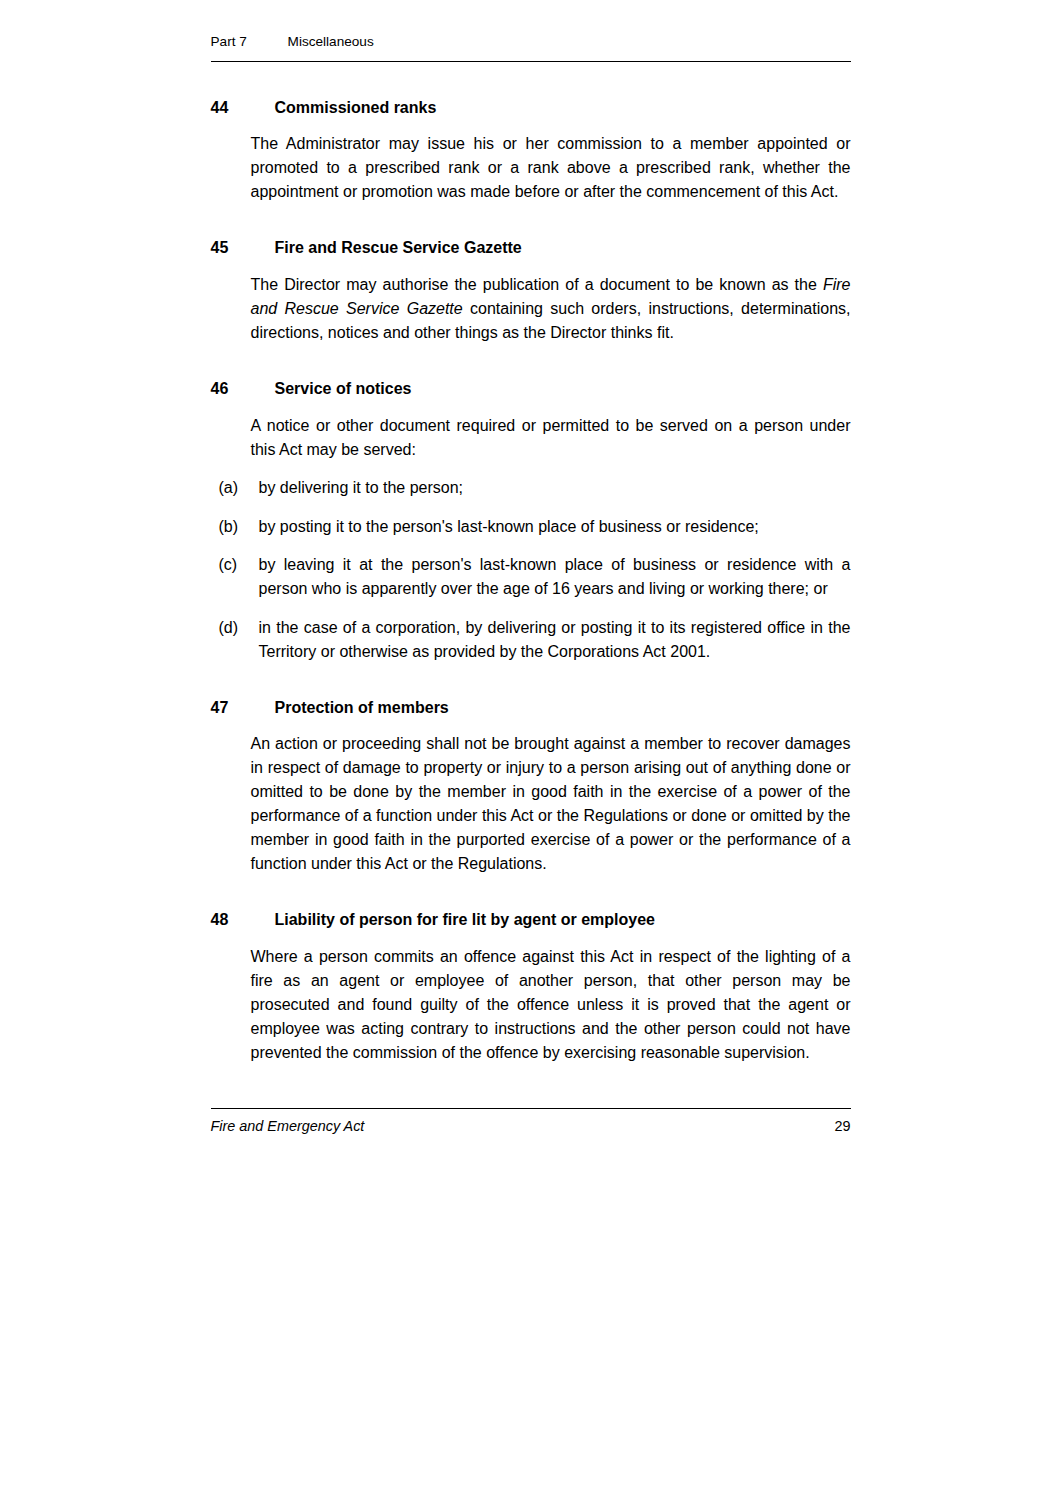Part 7 Miscellaneous
44 Commissioned ranks
The Administrator may issue his or her commission to a member appointed or promoted to a prescribed rank or a rank above a prescribed rank, whether the appointment or promotion was made before or after the commencement of this Act.
45 Fire and Rescue Service Gazette
The Director may authorise the publication of a document to be known as the Fire and Rescue Service Gazette containing such orders, instructions, determinations, directions, notices and other things as the Director thinks fit.
46 Service of notices
A notice or other document required or permitted to be served on a person under this Act may be served:
(a) by delivering it to the person;
(b) by posting it to the person's last-known place of business or residence;
(c) by leaving it at the person's last-known place of business or residence with a person who is apparently over the age of 16 years and living or working there; or
(d) in the case of a corporation, by delivering or posting it to its registered office in the Territory or otherwise as provided by the Corporations Act 2001.
47 Protection of members
An action or proceeding shall not be brought against a member to recover damages in respect of damage to property or injury to a person arising out of anything done or omitted to be done by the member in good faith in the exercise of a power of the performance of a function under this Act or the Regulations or done or omitted by the member in good faith in the purported exercise of a power or the performance of a function under this Act or the Regulations.
48 Liability of person for fire lit by agent or employee
Where a person commits an offence against this Act in respect of the lighting of a fire as an agent or employee of another person, that other person may be prosecuted and found guilty of the offence unless it is proved that the agent or employee was acting contrary to instructions and the other person could not have prevented the commission of the offence by exercising reasonable supervision.
Fire and Emergency Act 29